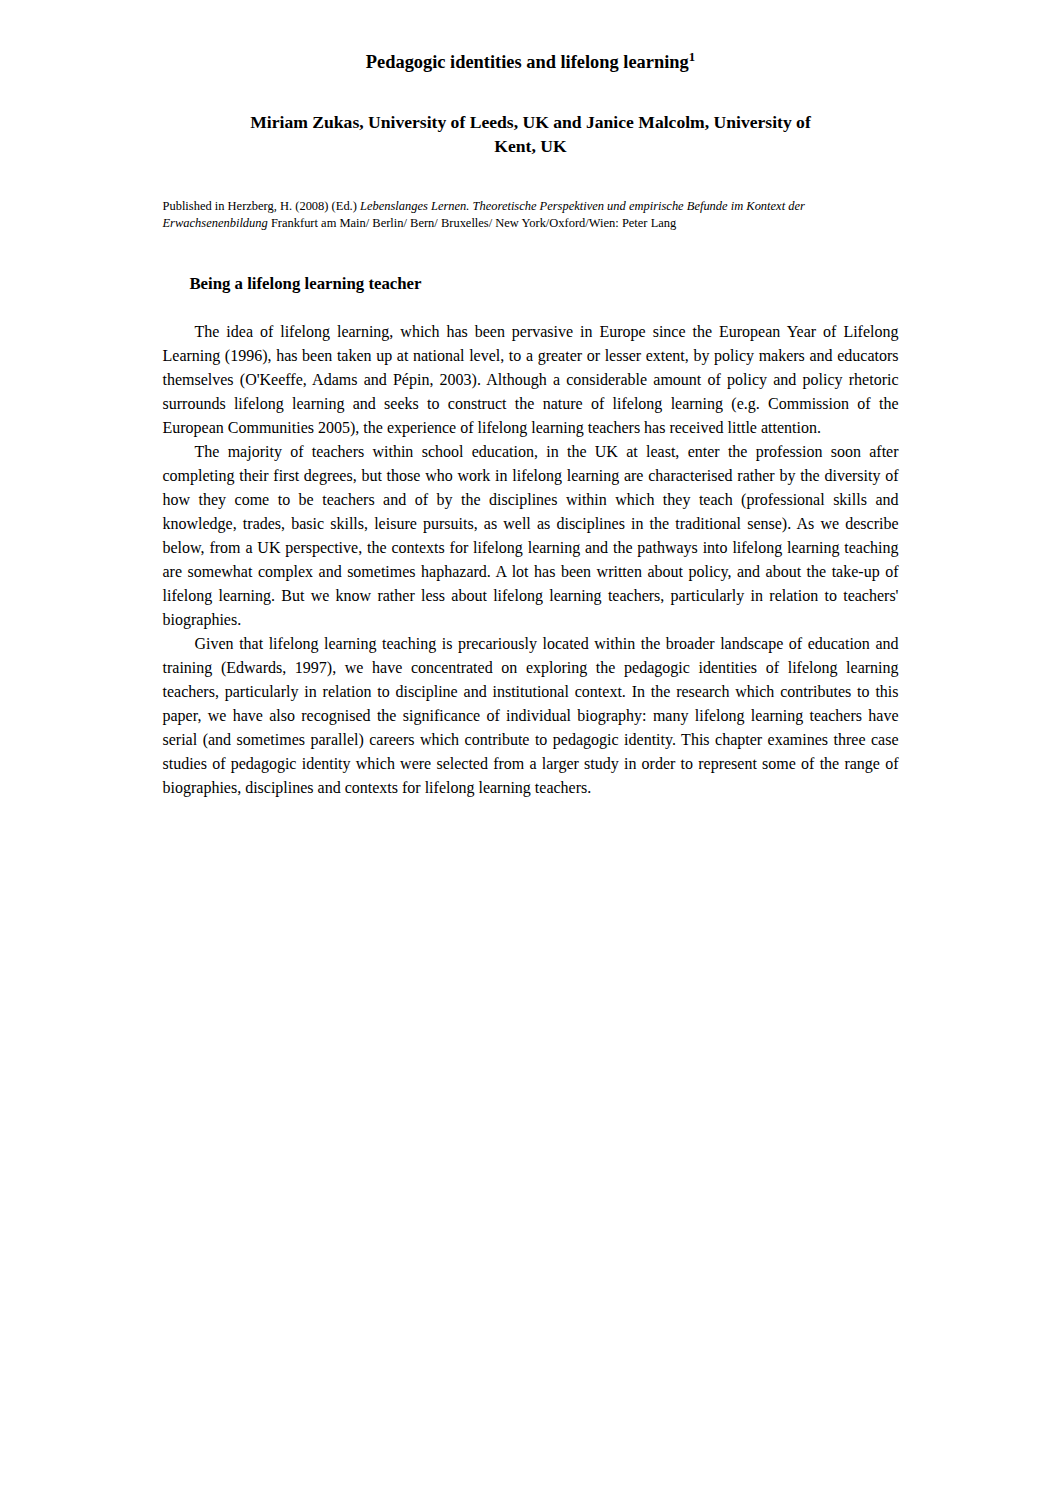Pedagogic identities and lifelong learning1
Miriam Zukas, University of Leeds, UK and Janice Malcolm, University of Kent, UK
Published in Herzberg, H. (2008) (Ed.) Lebenslanges Lernen. Theoretische Perspektiven und empirische Befunde im Kontext der Erwachsenenbildung Frankfurt am Main/ Berlin/ Bern/ Bruxelles/ New York/Oxford/Wien: Peter Lang
Being a lifelong learning teacher
The idea of lifelong learning, which has been pervasive in Europe since the European Year of Lifelong Learning (1996), has been taken up at national level, to a greater or lesser extent, by policy makers and educators themselves (O'Keeffe, Adams and Pépin, 2003). Although a considerable amount of policy and policy rhetoric surrounds lifelong learning and seeks to construct the nature of lifelong learning (e.g. Commission of the European Communities 2005), the experience of lifelong learning teachers has received little attention.
The majority of teachers within school education, in the UK at least, enter the profession soon after completing their first degrees, but those who work in lifelong learning are characterised rather by the diversity of how they come to be teachers and of by the disciplines within which they teach (professional skills and knowledge, trades, basic skills, leisure pursuits, as well as disciplines in the traditional sense). As we describe below, from a UK perspective, the contexts for lifelong learning and the pathways into lifelong learning teaching are somewhat complex and sometimes haphazard. A lot has been written about policy, and about the take-up of lifelong learning. But we know rather less about lifelong learning teachers, particularly in relation to teachers' biographies.
Given that lifelong learning teaching is precariously located within the broader landscape of education and training (Edwards, 1997), we have concentrated on exploring the pedagogic identities of lifelong learning teachers, particularly in relation to discipline and institutional context. In the research which contributes to this paper, we have also recognised the significance of individual biography: many lifelong learning teachers have serial (and sometimes parallel) careers which contribute to pedagogic identity. This chapter examines three case studies of pedagogic identity which were selected from a larger study in order to represent some of the range of biographies, disciplines and contexts for lifelong learning teachers.